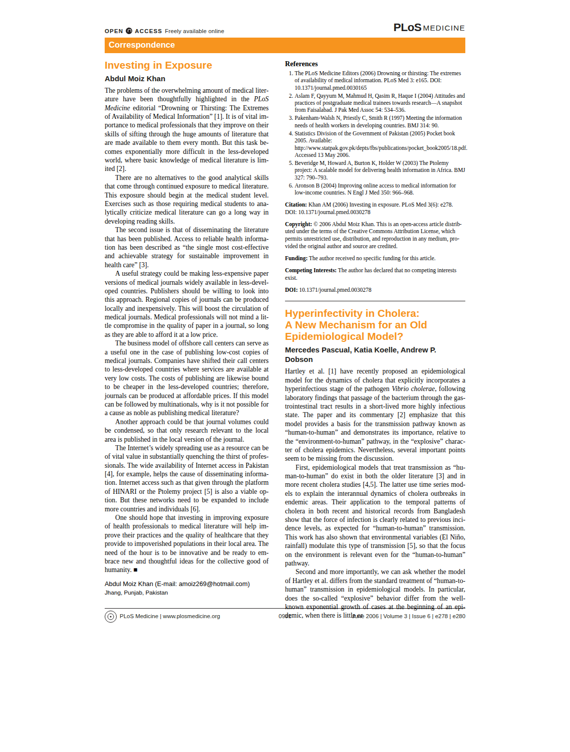OPEN ACCESS Freely available online
PLoS MEDICINE
Correspondence
Investing in Exposure
Abdul Moiz Khan
The problems of the overwhelming amount of medical literature have been thoughtfully highlighted in the PLoS Medicine editorial “Drowning or Thirsting: The Extremes of Availability of Medical Information” [1]. It is of vital importance to medical professionals that they improve on their skills of sifting through the huge amounts of literature that are made available to them every month. But this task becomes exponentially more difficult in the less-developed world, where basic knowledge of medical literature is limited [2].
There are no alternatives to the good analytical skills that come through continued exposure to medical literature. This exposure should begin at the medical student level. Exercises such as those requiring medical students to analytically criticize medical literature can go a long way in developing reading skills.
The second issue is that of disseminating the literature that has been published. Access to reliable health information has been described as “the single most cost-effective and achievable strategy for sustainable improvement in health care” [3].
A useful strategy could be making less-expensive paper versions of medical journals widely available in less-developed countries. Publishers should be willing to look into this approach. Regional copies of journals can be produced locally and inexpensively. This will boost the circulation of medical journals. Medical professionals will not mind a little compromise in the quality of paper in a journal, so long as they are able to afford it at a low price.
The business model of offshore call centers can serve as a useful one in the case of publishing low-cost copies of medical journals. Companies have shifted their call centers to less-developed countries where services are available at very low costs. The costs of publishing are likewise bound to be cheaper in the less-developed countries; therefore, journals can be produced at affordable prices. If this model can be followed by multinationals, why is it not possible for a cause as noble as publishing medical literature?
Another approach could be that journal volumes could be condensed, so that only research relevant to the local area is published in the local version of the journal.
The Internet’s widely spreading use as a resource can be of vital value in substantially quenching the thirst of professionals. The wide availability of Internet access in Pakistan [4], for example, helps the cause of disseminating information. Internet access such as that given through the platform of HINARI or the Ptolemy project [5] is also a viable option. But these networks need to be expanded to include more countries and individuals [6].
One should hope that investing in improving exposure of health professionals to medical literature will help improve their practices and the quality of healthcare that they provide to impoverished populations in their local area. The need of the hour is to be innovative and be ready to embrace new and thoughtful ideas for the collective good of humanity. ■
Abdul Moiz Khan (E-mail: amoiz269@hotmail.com)
Jhang, Punjab, Pakistan
References
The PLoS Medicine Editors (2006) Drowning or thirsting: The extremes of availability of medical information. PLoS Med 3: e165. DOI: 10.1371/journal.pmed.0030165
Aslam F, Qayyum M, Mahmud H, Qasim R, Haque I (2004) Attitudes and practices of postgraduate medical trainees towards research—A snapshot from Faisalabad. J Pak Med Assoc 54: 534–536.
Pakenham-Walsh N, Priestly C, Smith R (1997) Meeting the information needs of health workers in developing countries. BMJ 314: 90.
Statistics Division of the Government of Pakistan (2005) Pocket book 2005. Available: http://www.statpak.gov.pk/depts/fbs/publications/pocket_book2005/18.pdf. Accessed 13 May 2006.
Beveridge M, Howard A, Burton K, Holder W (2003) The Ptolemy project: A scalable model for delivering health information in Africa. BMJ 327: 790–793.
Aronson B (2004) Improving online access to medical information for low-income countries. N Engl J Med 350: 966–968.
Citation: Khan AM (2006) Investing in exposure. PLoS Med 3(6): e278. DOI: 10.1371/journal.pmed.0030278
Copyright: © 2006 Abdul Moiz Khan. This is an open-access article distributed under the terms of the Creative Commons Attribution License, which permits unrestricted use, distribution, and reproduction in any medium, provided the original author and source are credited.
Funding: The author received no specific funding for this article.
Competing Interests: The author has declared that no competing interests exist.
DOI: 10.1371/journal.pmed.0030278
Hyperinfectivity in Cholera:
A New Mechanism for an Old
Epidemiological Model?
Mercedes Pascual, Katia Koelle, Andrew P. Dobson
Hartley et al. [1] have recently proposed an epidemiological model for the dynamics of cholera that explicitly incorporates a hyperinfectious stage of the pathogen Vibrio cholerae, following laboratory findings that passage of the bacterium through the gastrointestinal tract results in a short-lived more highly infectious state. The paper and its commentary [2] emphasize that this model provides a basis for the transmission pathway known as “human-to-human” and demonstrates its importance, relative to the “environment-to-human” pathway, in the “explosive” character of cholera epidemics. Nevertheless, several important points seem to be missing from the discussion.
First, epidemiological models that treat transmission as “human-to-human” do exist in both the older literature [3] and in more recent cholera studies [4,5]. The latter use time series models to explain the interannual dynamics of cholera outbreaks in endemic areas. Their application to the temporal patterns of cholera in both recent and historical records from Bangladesh show that the force of infection is clearly related to previous incidence levels, as expected for “human-to-human” transmission. This work has also shown that environmental variables (El Niño, rainfall) modulate this type of transmission [5], so that the focus on the environment is relevant even for the “human-to-human” pathway.
Second and more importantly, we can ask whether the model of Hartley et al. differs from the standard treatment of “human-to-human” transmission in epidemiological models. In particular, does the so-called “explosive” behavior differ from the well-known exponential growth of cases at the beginning of an epidemic, when there is little or
PLoS Medicine | www.plosmedicine.org
0931
June 2006 | Volume 3 | Issue 6 | e278 | e280